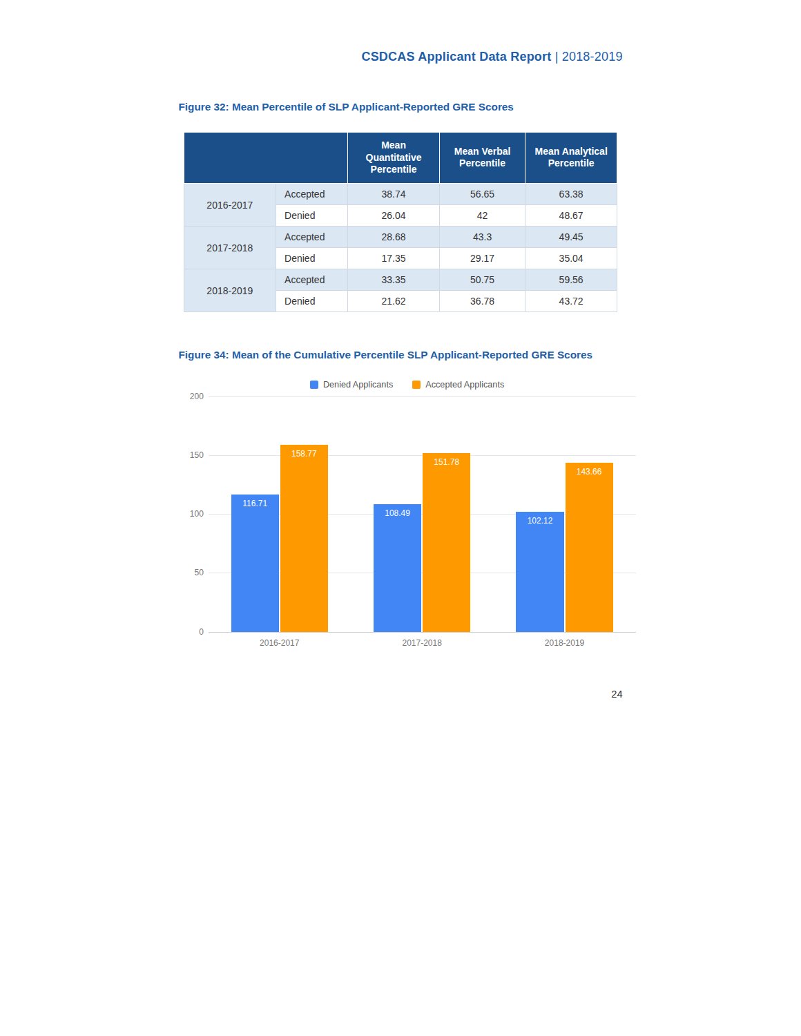CSDCAS Applicant Data Report | 2018-2019
Figure 32: Mean Percentile of SLP Applicant-Reported GRE Scores
| | Mean Quantitative Percentile | Mean Verbal Percentile | Mean Analytical Percentile |
| --- | --- | --- | --- |
| 2016-2017 | Accepted | 38.74 | 56.65 | 63.38 |
| Denied | 26.04 | 42 | 48.67 |
| 2017-2018 | Accepted | 28.68 | 43.3 | 49.45 |
| Denied | 17.35 | 29.17 | 35.04 |
| 2018-2019 | Accepted | 33.35 | 50.75 | 59.56 |
| Denied | 21.62 | 36.78 | 43.72 |
Figure 34: Mean of the Cumulative Percentile SLP Applicant-Reported GRE Scores
Denied Applicants Accepted Applicants
200
150
100
50
0
116.71
158.77
108.49
151.78
102.12
143.66
2016-2017 2017-2018 2018-2019
24